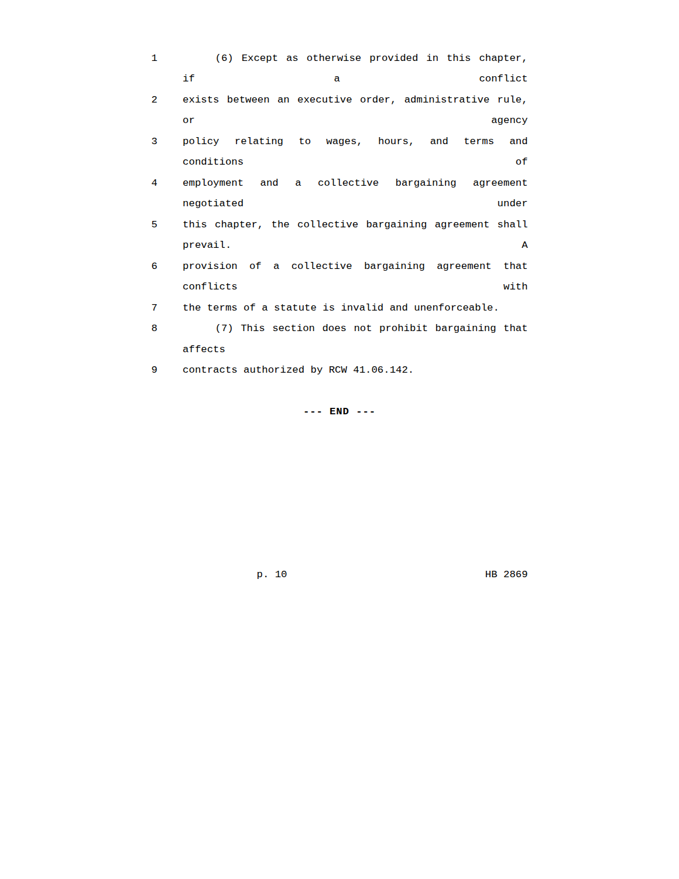(6) Except as otherwise provided in this chapter, if a conflict
exists between an executive order, administrative rule, or agency
policy relating to wages, hours, and terms and conditions of
employment and a collective bargaining agreement negotiated under
this chapter, the collective bargaining agreement shall prevail. A
provision of a collective bargaining agreement that conflicts with
the terms of a statute is invalid and unenforceable.
(7) This section does not prohibit bargaining that affects
contracts authorized by RCW 41.06.142.
--- END ---
p. 10 HB 2869